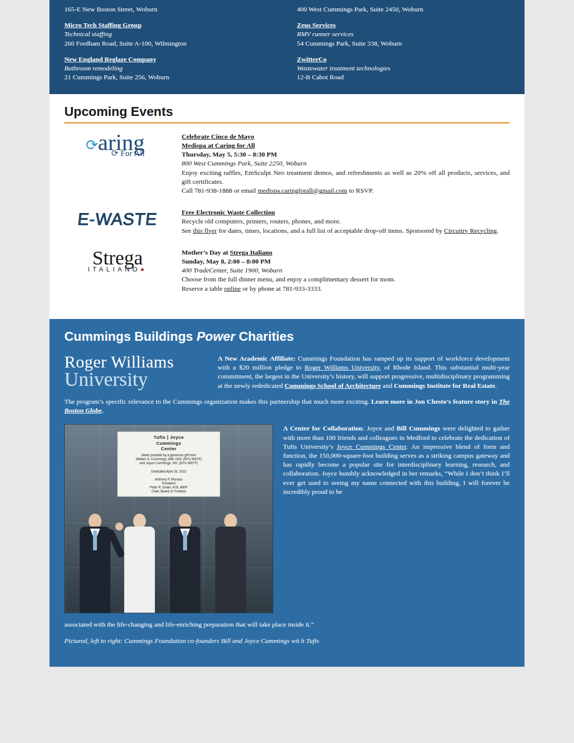165-E New Boston Street, Woburn
Micro Tech Staffing Group
Technical staffing
260 Fordham Road, Suite A-100, Wilmington
New England Reglaze Company
Bathroom remodeling
21 Cummings Park, Suite 256, Woburn
400 West Cummings Park, Suite 2450, Woburn
Zeus Services
RMV runner services
54 Cummings Park, Suite 338, Woburn
ZwitterCo
Wastewater treatment technologies
12-B Cabot Road
Upcoming Events
⟳aring ⟳ For All
Celebrate Cinco de Mayo
Medispa at Caring for All
Thursday, May 5, 5:30 – 8:30 PM
800 West Cummings Park, Suite 2250, Woburn
Enjoy exciting raffles, EmSculpt Neo treatment demos, and refreshments as well as 20% off all products, services, and gift certificates.
Call 781-938-1888 or email medispa.caringforall@gmail.com to RSVP.
E-WASTE
Free Electronic Waste Collection
Recycle old computers, printers, routers, phones, and more.
See this flyer for dates, times, locations, and a full list of acceptable drop-off items. Sponsored by Circuitry Recycling.
Strega ITALIANO●
Mother’s Day at Strega Italiano
Sunday, May 8, 2:00 – 8:00 PM
400 TradeCenter, Suite 1900, Woburn
Choose from the full dinner menu, and enjoy a complimentary dessert for mom.
Reserve a table online or by phone at 781-933-3333.
Cummings Buildings Power Charities
Roger Williams University
A New Academic Affiliate: Cummings Foundation has ramped up its support of workforce development with a $20 million pledge to Roger Williams University, of Rhode Island. This substantial multi-year commitment, the largest in the University’s history, will support progressive, multidisciplinary programming at the newly rededicated Cummings School of Architecture and Cummings Institute for Real Estate.
The program’s specific relevance to the Cummings organization makes this partnership that much more exciting. Learn more in Jon Chesto’s feature story in The Boston Globe.
Tufts | Joyce
Cummings
Center
Made possible by a generous gift from
William S. Cummings, A58, H06, (NYU MSTP)
and Joyce Cummings, HG, (NYU MSTP)
Dedicated April 26, 2022
Anthony P. Monaco
President
Peter R. Dolan, A78, A80P
Chair, Board of Trustees
A Center for Collaboration: Joyce and Bill Cummings were delighted to gather with more than 100 friends and colleagues in Medford to celebrate the dedication of Tufts University’s Joyce Cummings Center. An impressive blend of form and function, the 150,000-square-foot building serves as a striking campus gateway and has rapidly become a popular site for interdisciplinary learning, research, and collaboration. Joyce humbly acknowledged in her remarks, “While I don’t think I’ll ever get used to seeing my name connected with this building, I will forever be incredibly proud to be
associated with the life-changing and life-enriching preparation that will take place inside it.”
Pictured, left to right: Cummings Foundation co-founders Bill and Joyce Cummings wit h Tufts